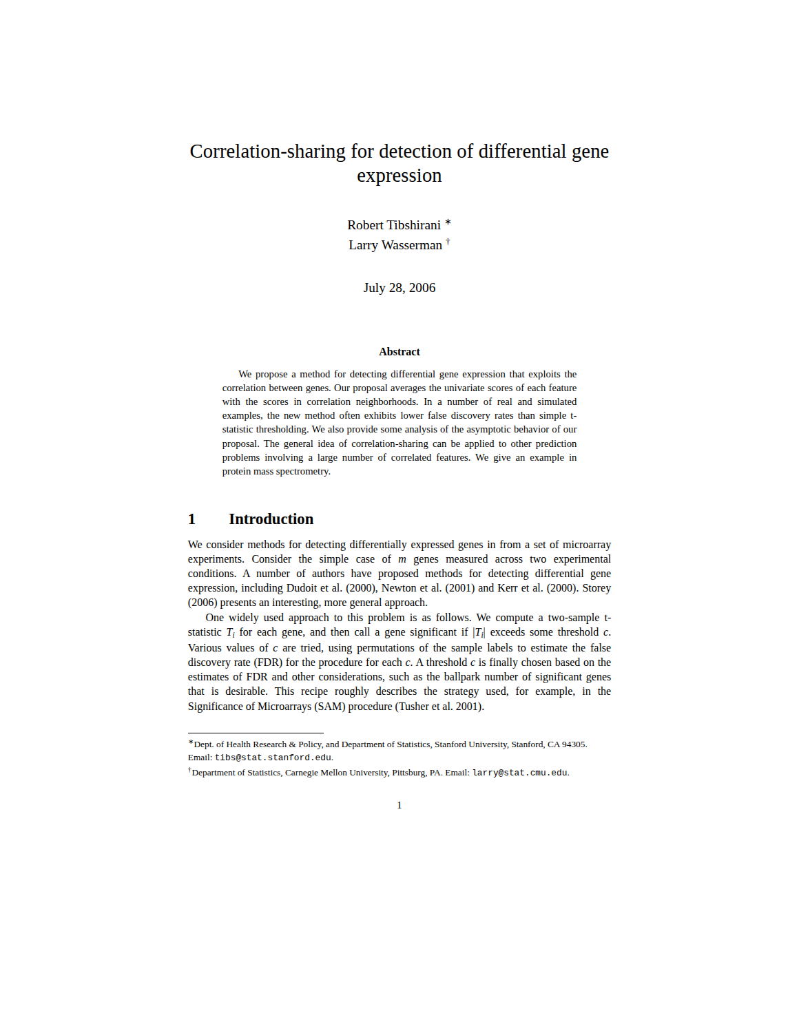Correlation-sharing for detection of differential gene
expression
Robert Tibshirani ∗
Larry Wasserman †
July 28, 2006
Abstract
We propose a method for detecting differential gene expression that exploits the correlation between genes. Our proposal averages the univariate scores of each feature with the scores in correlation neighborhoods. In a number of real and simulated examples, the new method often exhibits lower false discovery rates than simple t-statistic thresholding. We also provide some analysis of the asymptotic behavior of our proposal. The general idea of correlation-sharing can be applied to other prediction problems involving a large number of correlated features. We give an example in protein mass spectrometry.
1 Introduction
We consider methods for detecting differentially expressed genes in from a set of microarray experiments. Consider the simple case of m genes measured across two experimental conditions. A number of authors have proposed methods for detecting differential gene expression, including Dudoit et al. (2000), Newton et al. (2001) and Kerr et al. (2000). Storey (2006) presents an interesting, more general approach.
One widely used approach to this problem is as follows. We compute a two-sample t-statistic Ti for each gene, and then call a gene significant if |Ti| exceeds some threshold c. Various values of c are tried, using permutations of the sample labels to estimate the false discovery rate (FDR) for the procedure for each c. A threshold c is finally chosen based on the estimates of FDR and other considerations, such as the ballpark number of significant genes that is desirable. This recipe roughly describes the strategy used, for example, in the Significance of Microarrays (SAM) procedure (Tusher et al. 2001).
∗Dept. of Health Research & Policy, and Department of Statistics, Stanford University, Stanford, CA 94305. Email: tibs@stat.stanford.edu.
†Department of Statistics, Carnegie Mellon University, Pittsburg, PA. Email: larry@stat.cmu.edu.
1